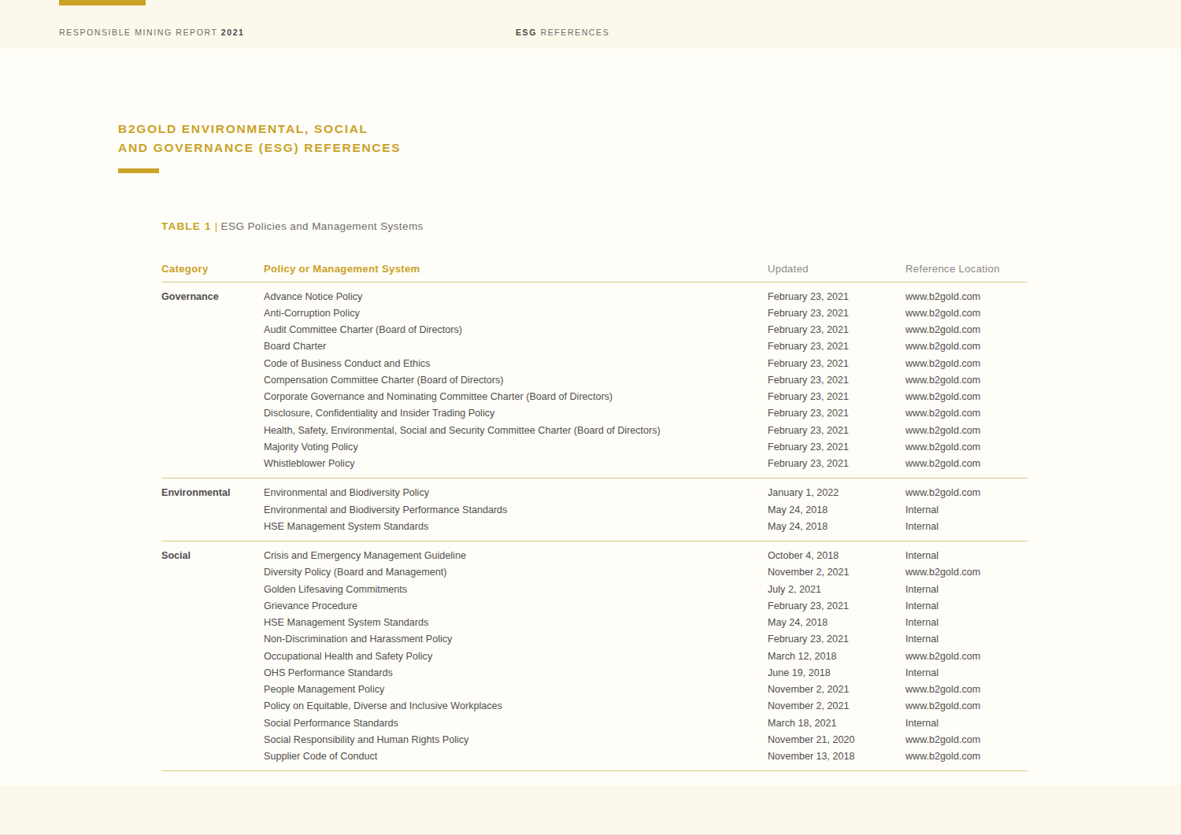Responsible Mining Report 2021
ESG References
B2Gold Environmental, Social
and Governance (ESG) References
Table 1|ESG Policies and Management Systems
| Category | Policy or Management System | Updated | Reference Location |
| --- | --- | --- | --- |
| Governance | Advance Notice Policy | February 23, 2021 | www.b2gold.com |
| | Anti-Corruption Policy | February 23, 2021 | www.b2gold.com |
| | Audit Committee Charter (Board of Directors) | February 23, 2021 | www.b2gold.com |
| | Board Charter | February 23, 2021 | www.b2gold.com |
| | Code of Business Conduct and Ethics | February 23, 2021 | www.b2gold.com |
| | Compensation Committee Charter (Board of Directors) | February 23, 2021 | www.b2gold.com |
| | Corporate Governance and Nominating Committee Charter (Board of Directors) | February 23, 2021 | www.b2gold.com |
| | Disclosure, Confidentiality and Insider Trading Policy | February 23, 2021 | www.b2gold.com |
| | Health, Safety, Environmental, Social and Security Committee Charter (Board of Directors) | February 23, 2021 | www.b2gold.com |
| | Majority Voting Policy | February 23, 2021 | www.b2gold.com |
| | Whistleblower Policy | February 23, 2021 | www.b2gold.com |
| Environmental | Environmental and Biodiversity Policy | January 1, 2022 | www.b2gold.com |
| | Environmental and Biodiversity Performance Standards | May 24, 2018 | Internal |
| | HSE Management System Standards | May 24, 2018 | Internal |
| Social | Crisis and Emergency Management Guideline | October 4, 2018 | Internal |
| | Diversity Policy (Board and Management) | November 2, 2021 | www.b2gold.com |
| | Golden Lifesaving Commitments | July 2, 2021 | Internal |
| | Grievance Procedure | February 23, 2021 | Internal |
| | HSE Management System Standards | May 24, 2018 | Internal |
| | Non-Discrimination and Harassment Policy | February 23, 2021 | Internal |
| | Occupational Health and Safety Policy | March 12, 2018 | www.b2gold.com |
| | OHS Performance Standards | June 19, 2018 | Internal |
| | People Management Policy | November 2, 2021 | www.b2gold.com |
| | Policy on Equitable, Diverse and Inclusive Workplaces | November 2, 2021 | www.b2gold.com |
| | Social Performance Standards | March 18, 2021 | Internal |
| | Social Responsibility and Human Rights Policy | November 21, 2020 | www.b2gold.com |
| | Supplier Code of Conduct | November 13, 2018 | www.b2gold.com |